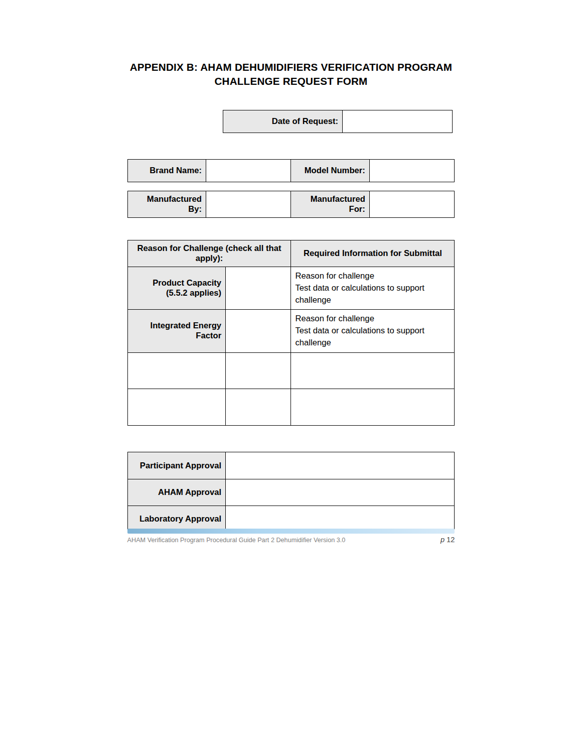APPENDIX B: AHAM DEHUMIDIFIERS VERIFICATION PROGRAM
CHALLENGE REQUEST FORM
| Date of Request: | |
| Brand Name: | | Model Number: | |
| Manufactured By: | | Manufactured For: | |
| Reason for Challenge (check all that apply): | Required Information for Submittal |
| Product Capacity (5.5.2 applies) | | Reason for challenge Test data or calculations to support challenge |
| Integrated Energy Factor | | Reason for challenge Test data or calculations to support challenge |
| Participant Approval | |
| AHAM Approval | |
| Laboratory Approval | |
AHAM Verification Program Procedural Guide Part 2 Dehumidifier Version 3.0 p 12